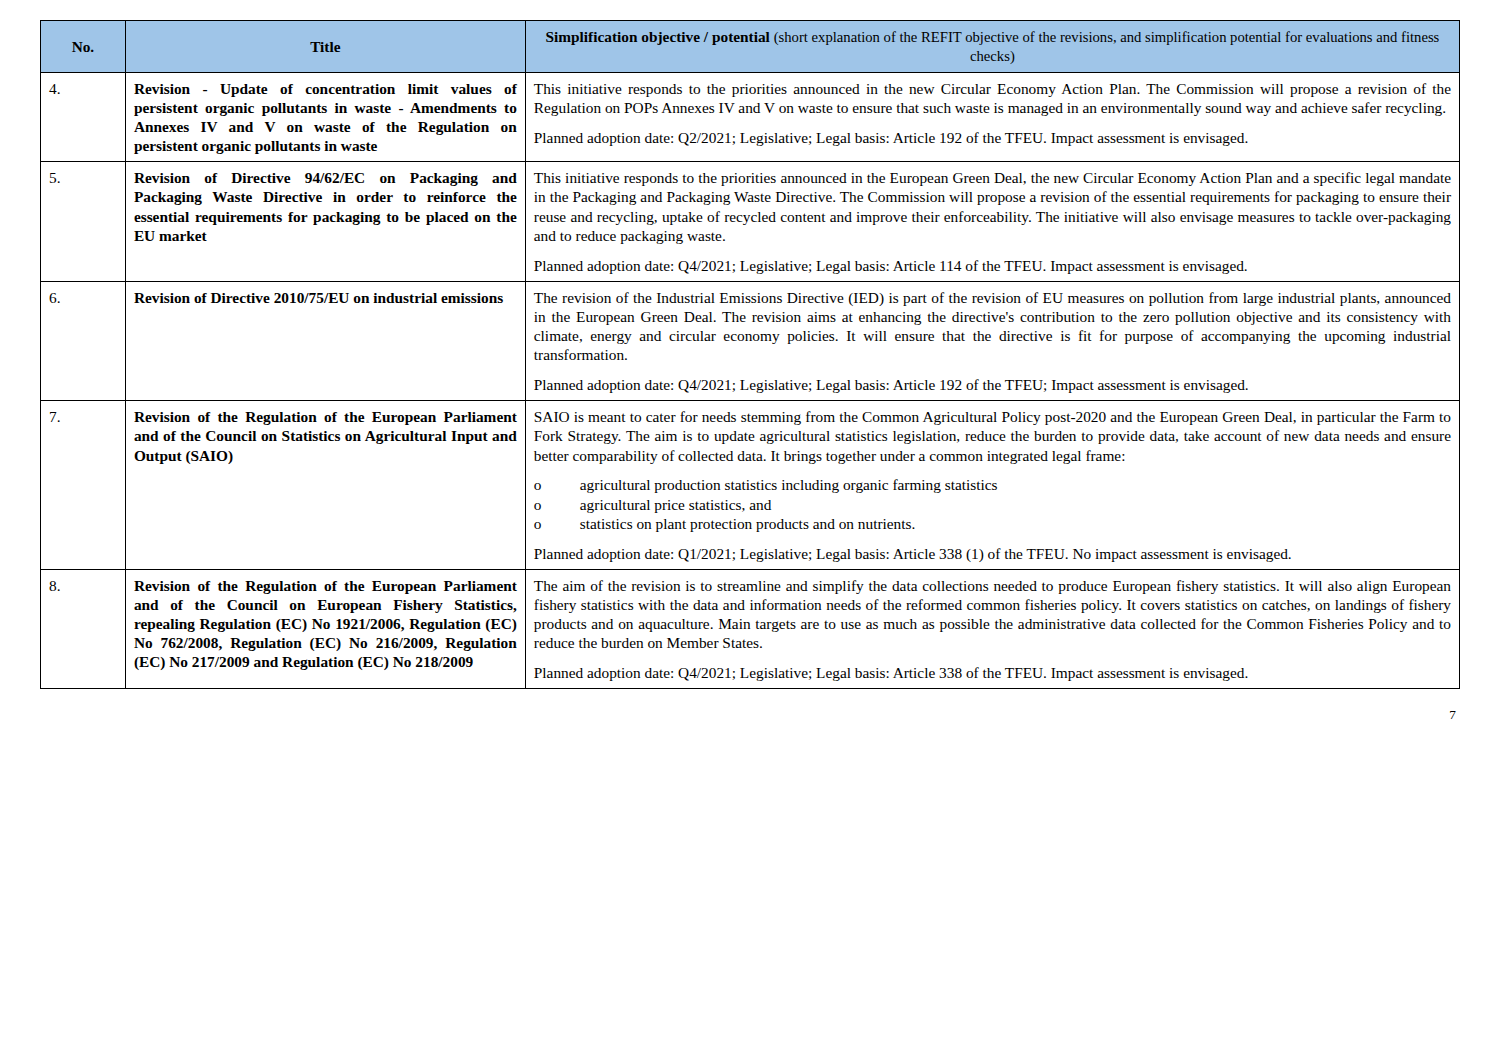| No. | Title | Simplification objective / potential (short explanation of the REFIT objective of the revisions, and simplification potential for evaluations and fitness checks) |
| --- | --- | --- |
| 4. | Revision - Update of concentration limit values of persistent organic pollutants in waste - Amendments to Annexes IV and V on waste of the Regulation on persistent organic pollutants in waste | This initiative responds to the priorities announced in the new Circular Economy Action Plan. The Commission will propose a revision of the Regulation on POPs Annexes IV and V on waste to ensure that such waste is managed in an environmentally sound way and achieve safer recycling. Planned adoption date: Q2/2021; Legislative; Legal basis: Article 192 of the TFEU. Impact assessment is envisaged. |
| 5. | Revision of Directive 94/62/EC on Packaging and Packaging Waste Directive in order to reinforce the essential requirements for packaging to be placed on the EU market | This initiative responds to the priorities announced in the European Green Deal, the new Circular Economy Action Plan and a specific legal mandate in the Packaging and Packaging Waste Directive. The Commission will propose a revision of the essential requirements for packaging to ensure their reuse and recycling, uptake of recycled content and improve their enforceability. The initiative will also envisage measures to tackle over-packaging and to reduce packaging waste. Planned adoption date: Q4/2021; Legislative; Legal basis: Article 114 of the TFEU. Impact assessment is envisaged. |
| 6. | Revision of Directive 2010/75/EU on industrial emissions | The revision of the Industrial Emissions Directive (IED) is part of the revision of EU measures on pollution from large industrial plants, announced in the European Green Deal. The revision aims at enhancing the directive's contribution to the zero pollution objective and its consistency with climate, energy and circular economy policies. It will ensure that the directive is fit for purpose of accompanying the upcoming industrial transformation. Planned adoption date: Q4/2021; Legislative; Legal basis: Article 192 of the TFEU; Impact assessment is envisaged. |
| 7. | Revision of the Regulation of the European Parliament and of the Council on Statistics on Agricultural Input and Output (SAIO) | SAIO is meant to cater for needs stemming from the Common Agricultural Policy post-2020 and the European Green Deal, in particular the Farm to Fork Strategy. The aim is to update agricultural statistics legislation, reduce the burden to provide data, take account of new data needs and ensure better comparability of collected data. It brings together under a common integrated legal frame: o agricultural production statistics including organic farming statistics o agricultural price statistics, and o statistics on plant protection products and on nutrients. Planned adoption date: Q1/2021; Legislative; Legal basis: Article 338 (1) of the TFEU. No impact assessment is envisaged. |
| 8. | Revision of the Regulation of the European Parliament and of the Council on European Fishery Statistics, repealing Regulation (EC) No 1921/2006, Regulation (EC) No 762/2008, Regulation (EC) No 216/2009, Regulation (EC) No 217/2009 and Regulation (EC) No 218/2009 | The aim of the revision is to streamline and simplify the data collections needed to produce European fishery statistics. It will also align European fishery statistics with the data and information needs of the reformed common fisheries policy. It covers statistics on catches, on landings of fishery products and on aquaculture. Main targets are to use as much as possible the administrative data collected for the Common Fisheries Policy and to reduce the burden on Member States. Planned adoption date: Q4/2021; Legislative; Legal basis: Article 338 of the TFEU. Impact assessment is envisaged. |
7